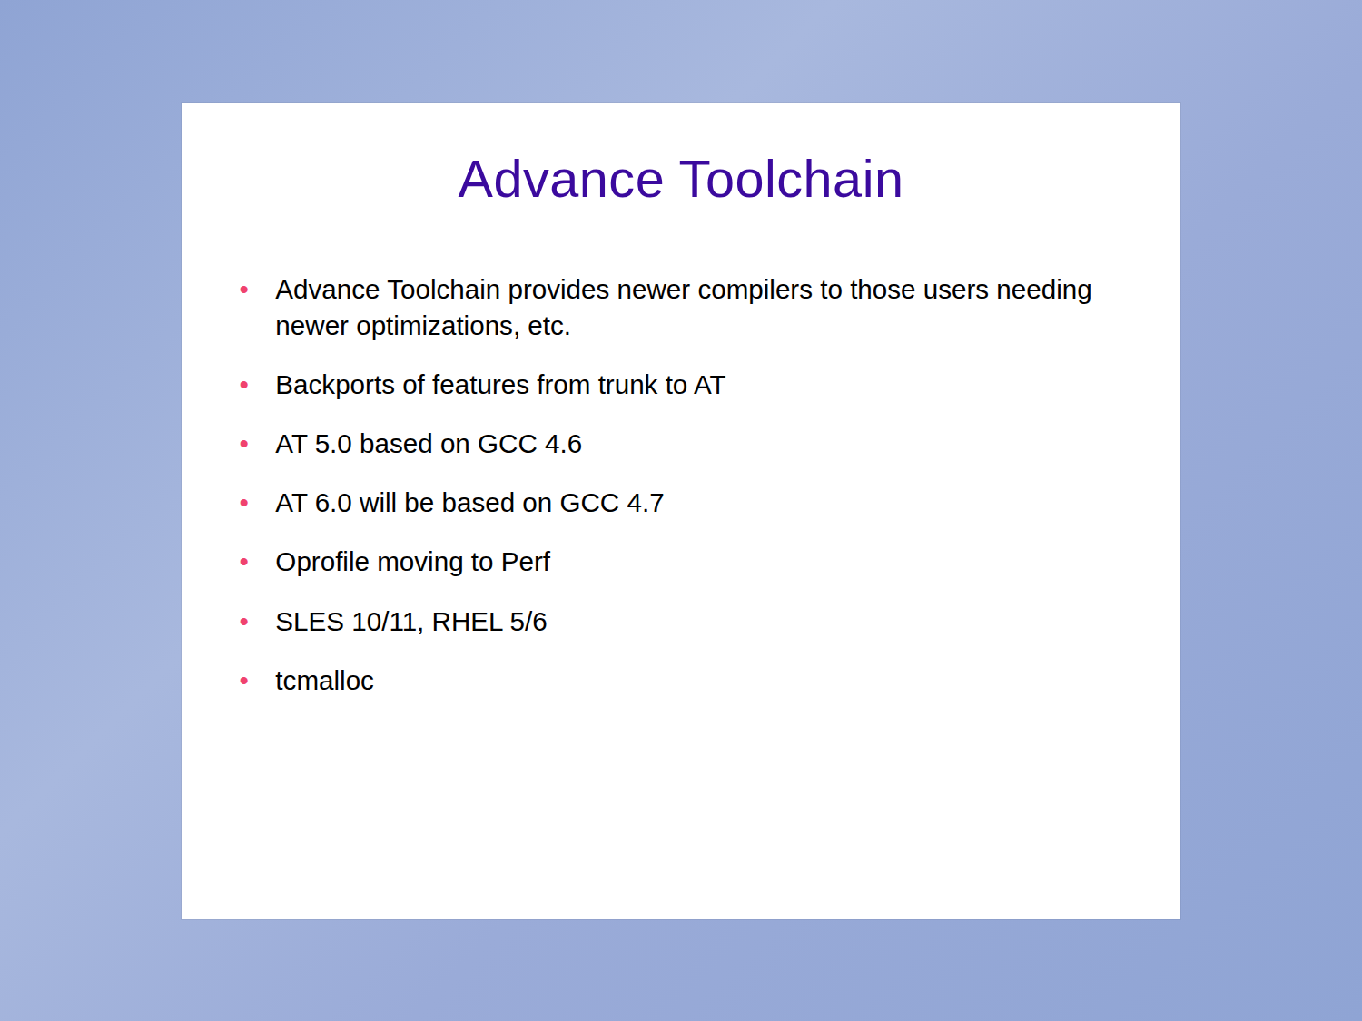Advance Toolchain
Advance Toolchain provides newer compilers to those users needing newer optimizations, etc.
Backports of features from trunk to AT
AT 5.0 based on GCC 4.6
AT 6.0 will be based on GCC 4.7
Oprofile moving to Perf
SLES 10/11, RHEL 5/6
tcmalloc